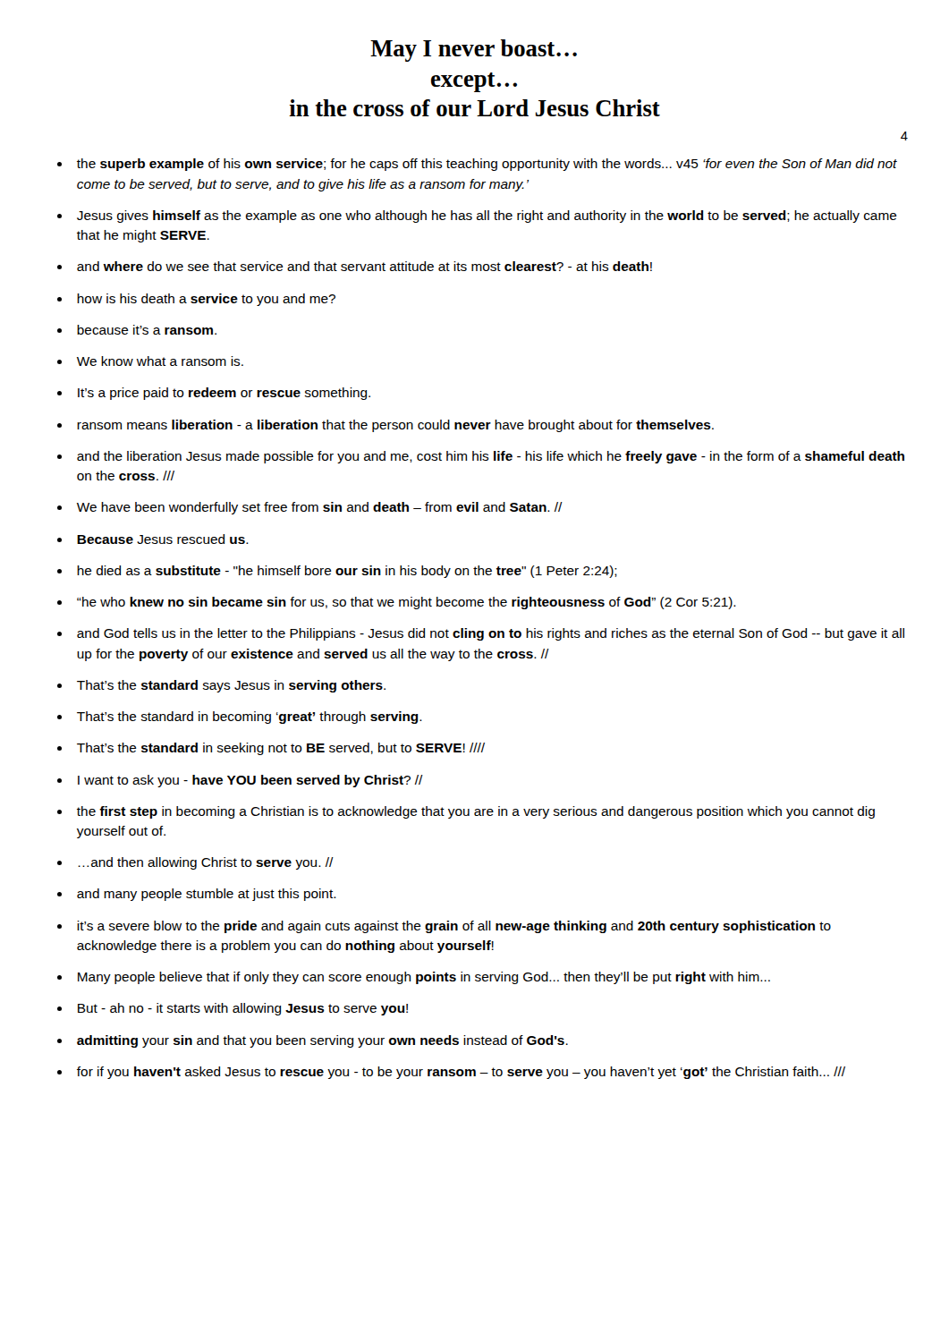May I never boast…
except…
in the cross of our Lord Jesus Christ
4
the superb example of his own service; for he caps off this teaching opportunity with the words... v45 ‘for even the Son of Man did not come to be served, but to serve, and to give his life as a ransom for many.’
Jesus gives himself as the example as one who although he has all the right and authority in the world to be served; he actually came that he might SERVE.
and where do we see that service and that servant attitude at its most clearest? - at his death!
how is his death a service to you and me?
because it’s a ransom.
We know what a ransom is.
It’s a price paid to redeem or rescue something.
ransom means liberation - a liberation that the person could never have brought about for themselves.
and the liberation Jesus made possible for you and me, cost him his life - his life which he freely gave - in the form of a shameful death on the cross. ///
We have been wonderfully set free from sin and death – from evil and Satan. //
Because Jesus rescued us.
he died as a substitute - "he himself bore our sin in his body on the tree" (1 Peter 2:24);
“he who knew no sin became sin for us, so that we might become the righteousness of God” (2 Cor 5:21).
and God tells us in the letter to the Philippians - Jesus did not cling on to his rights and riches as the eternal Son of God -- but gave it all up for the poverty of our existence and served us all the way to the cross. //
That’s the standard says Jesus in serving others.
That’s the standard in becoming ‘great’ through serving.
That’s the standard in seeking not to BE served, but to SERVE! ////
I want to ask you - have YOU been served by Christ? //
the first step in becoming a Christian is to acknowledge that you are in a very serious and dangerous position which you cannot dig yourself out of.
…and then allowing Christ to serve you. //
and many people stumble at just this point.
it’s a severe blow to the pride and again cuts against the grain of all new-age thinking and 20th century sophistication to acknowledge there is a problem you can do nothing about yourself!
Many people believe that if only they can score enough points in serving God... then they’ll be put right with him...
But - ah no - it starts with allowing Jesus to serve you!
admitting your sin and that you been serving your own needs instead of God's.
for if you haven't asked Jesus to rescue you - to be your ransom – to serve you – you haven’t yet ‘got’ the Christian faith... ///